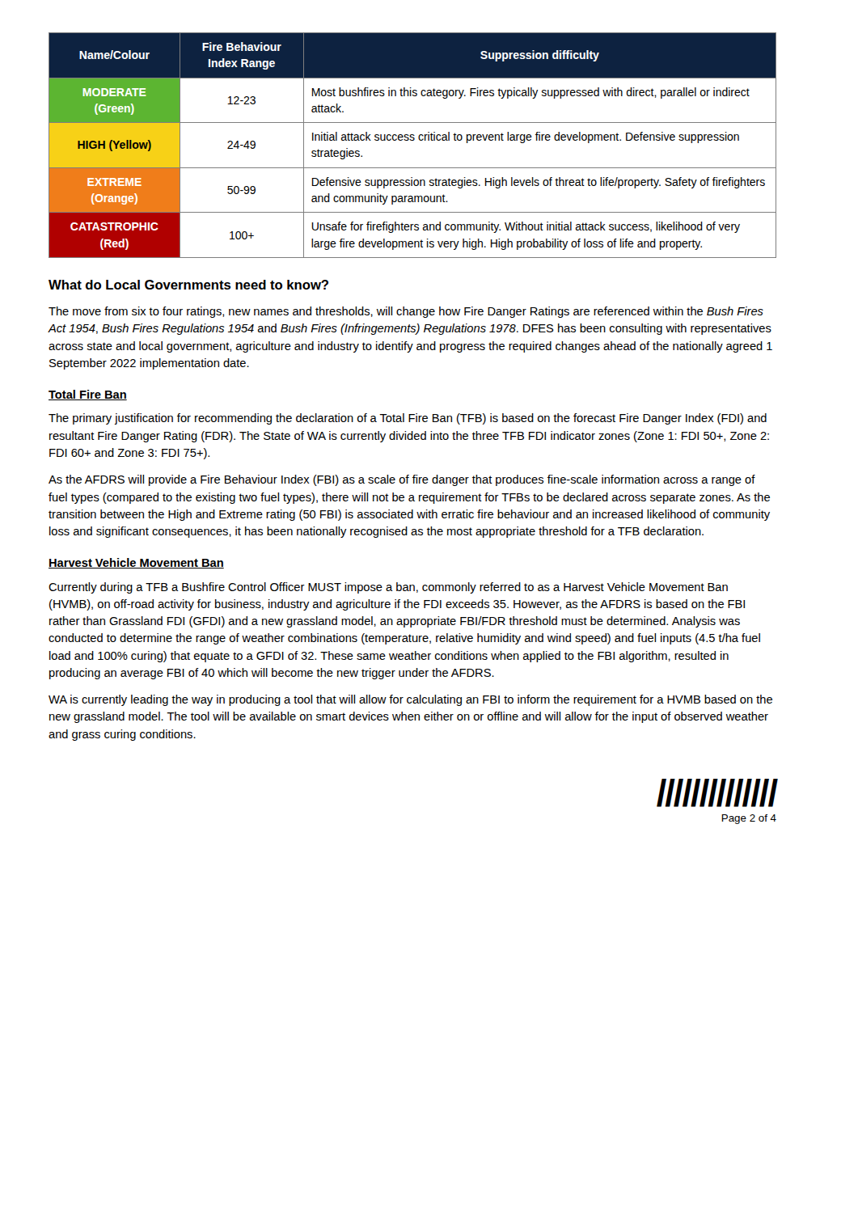| Name/Colour | Fire Behaviour Index Range | Suppression difficulty |
| --- | --- | --- |
| MODERATE (Green) | 12-23 | Most bushfires in this category. Fires typically suppressed with direct, parallel or indirect attack. |
| HIGH (Yellow) | 24-49 | Initial attack success critical to prevent large fire development. Defensive suppression strategies. |
| EXTREME (Orange) | 50-99 | Defensive suppression strategies. High levels of threat to life/property. Safety of firefighters and community paramount. |
| CATASTROPHIC (Red) | 100+ | Unsafe for firefighters and community. Without initial attack success, likelihood of very large fire development is very high. High probability of loss of life and property. |
What do Local Governments need to know?
The move from six to four ratings, new names and thresholds, will change how Fire Danger Ratings are referenced within the Bush Fires Act 1954, Bush Fires Regulations 1954 and Bush Fires (Infringements) Regulations 1978. DFES has been consulting with representatives across state and local government, agriculture and industry to identify and progress the required changes ahead of the nationally agreed 1 September 2022 implementation date.
Total Fire Ban
The primary justification for recommending the declaration of a Total Fire Ban (TFB) is based on the forecast Fire Danger Index (FDI) and resultant Fire Danger Rating (FDR). The State of WA is currently divided into the three TFB FDI indicator zones (Zone 1: FDI 50+, Zone 2: FDI 60+ and Zone 3: FDI 75+).
As the AFDRS will provide a Fire Behaviour Index (FBI) as a scale of fire danger that produces fine-scale information across a range of fuel types (compared to the existing two fuel types), there will not be a requirement for TFBs to be declared across separate zones. As the transition between the High and Extreme rating (50 FBI) is associated with erratic fire behaviour and an increased likelihood of community loss and significant consequences, it has been nationally recognised as the most appropriate threshold for a TFB declaration.
Harvest Vehicle Movement Ban
Currently during a TFB a Bushfire Control Officer MUST impose a ban, commonly referred to as a Harvest Vehicle Movement Ban (HVMB), on off-road activity for business, industry and agriculture if the FDI exceeds 35. However, as the AFDRS is based on the FBI rather than Grassland FDI (GFDI) and a new grassland model, an appropriate FBI/FDR threshold must be determined. Analysis was conducted to determine the range of weather combinations (temperature, relative humidity and wind speed) and fuel inputs (4.5 t/ha fuel load and 100% curing) that equate to a GFDI of 32. These same weather conditions when applied to the FBI algorithm, resulted in producing an average FBI of 40 which will become the new trigger under the AFDRS.
WA is currently leading the way in producing a tool that will allow for calculating an FBI to inform the requirement for a HVMB based on the new grassland model. The tool will be available on smart devices when either on or offline and will allow for the input of observed weather and grass curing conditions.
//////////////
Page 2 of 4